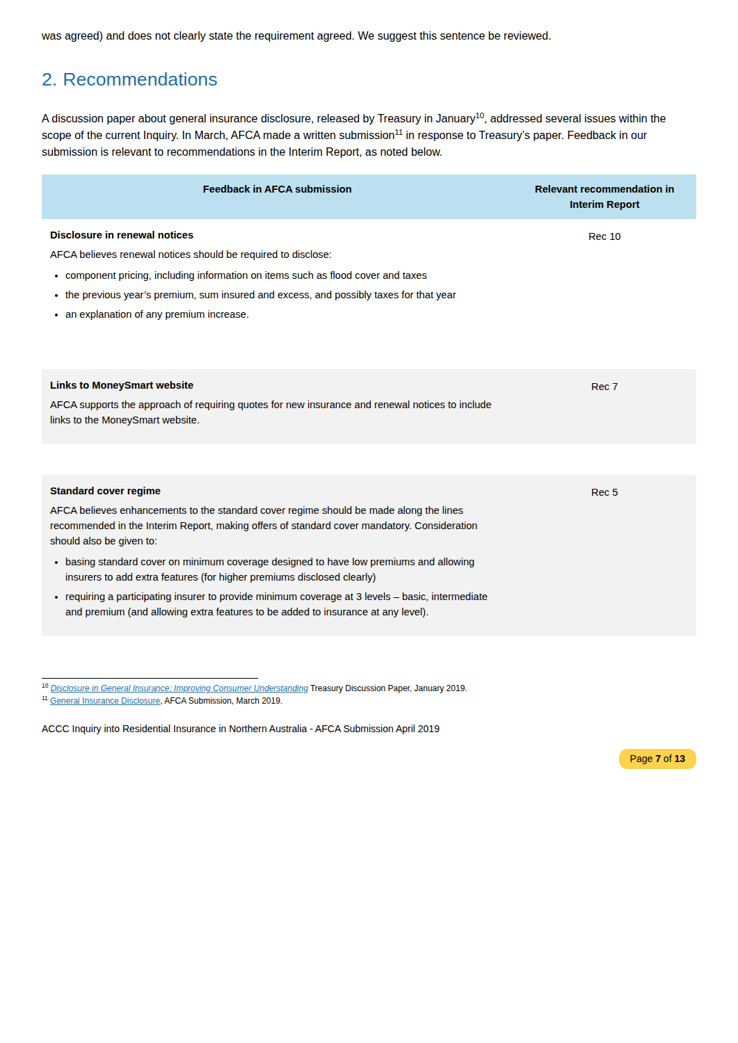was agreed) and does not clearly state the requirement agreed. We suggest this sentence be reviewed.
2. Recommendations
A discussion paper about general insurance disclosure, released by Treasury in January10, addressed several issues within the scope of the current Inquiry. In March, AFCA made a written submission11 in response to Treasury’s paper. Feedback in our submission is relevant to recommendations in the Interim Report, as noted below.
| Feedback in AFCA submission | Relevant recommendation in Interim Report |
| --- | --- |
| Disclosure in renewal notices AFCA believes renewal notices should be required to disclose: component pricing, including information on items such as flood cover and taxes the previous year’s premium, sum insured and excess, and possibly taxes for that year an explanation of any premium increase. | Rec 10 |
| Links to MoneySmart website AFCA supports the approach of requiring quotes for new insurance and renewal notices to include links to the MoneySmart website. | Rec 7 |
| Standard cover regime AFCA believes enhancements to the standard cover regime should be made along the lines recommended in the Interim Report, making offers of standard cover mandatory. Consideration should also be given to: basing standard cover on minimum coverage designed to have low premiums and allowing insurers to add extra features (for higher premiums disclosed clearly) requiring a participating insurer to provide minimum coverage at 3 levels – basic, intermediate and premium (and allowing extra features to be added to insurance at any level). | Rec 5 |
10 Disclosure in General Insurance: Improving Consumer Understanding Treasury Discussion Paper, January 2019.
11 General Insurance Disclosure, AFCA Submission, March 2019.
ACCC Inquiry into Residential Insurance in Northern Australia - AFCA Submission April 2019
Page 7 of 13